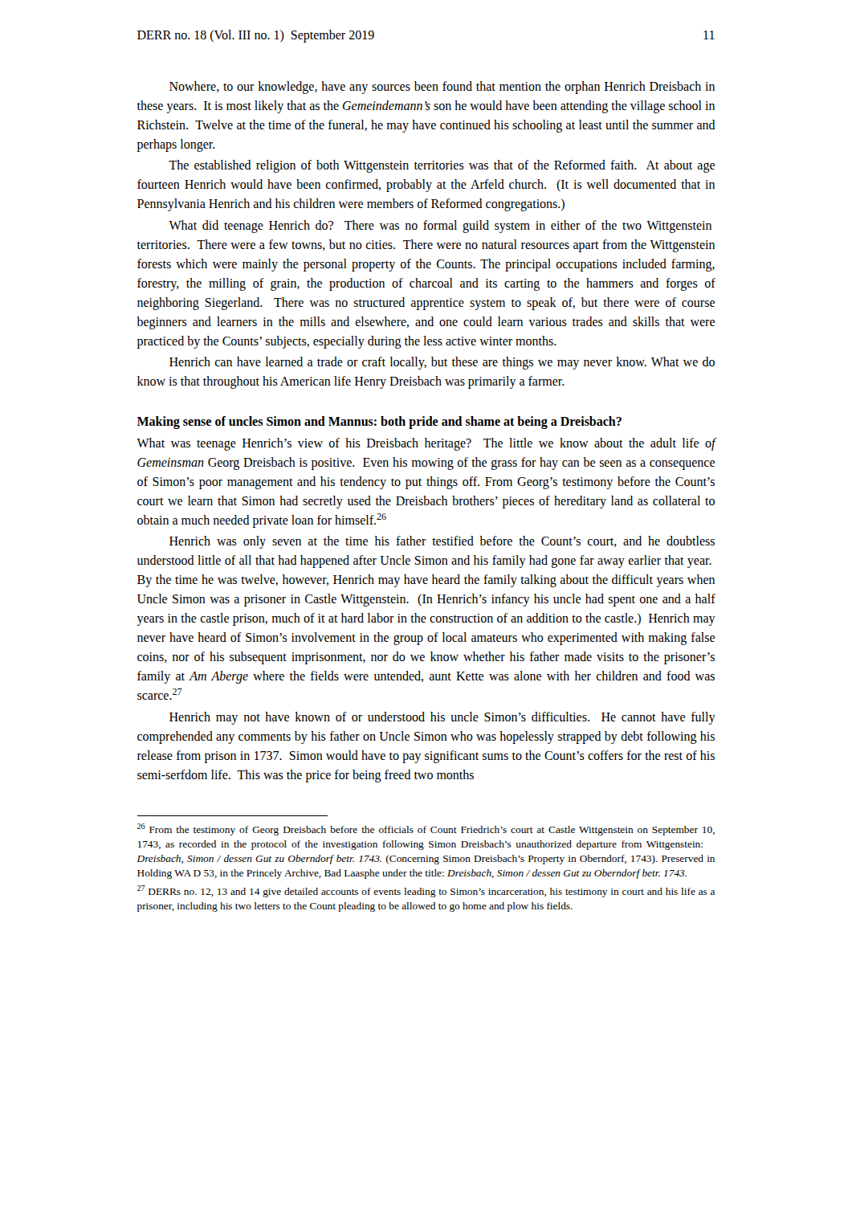DERR no. 18 (Vol. III no. 1) September 2019 11
Nowhere, to our knowledge, have any sources been found that mention the orphan Henrich Dreisbach in these years. It is most likely that as the Gemeindemann’s son he would have been attending the village school in Richstein. Twelve at the time of the funeral, he may have continued his schooling at least until the summer and perhaps longer.
The established religion of both Wittgenstein territories was that of the Reformed faith. At about age fourteen Henrich would have been confirmed, probably at the Arfeld church. (It is well documented that in Pennsylvania Henrich and his children were members of Reformed congregations.)
What did teenage Henrich do? There was no formal guild system in either of the two Wittgenstein territories. There were a few towns, but no cities. There were no natural resources apart from the Wittgenstein forests which were mainly the personal property of the Counts. The principal occupations included farming, forestry, the milling of grain, the production of charcoal and its carting to the hammers and forges of neighboring Siegerland. There was no structured apprentice system to speak of, but there were of course beginners and learners in the mills and elsewhere, and one could learn various trades and skills that were practiced by the Counts’ subjects, especially during the less active winter months.
Henrich can have learned a trade or craft locally, but these are things we may never know. What we do know is that throughout his American life Henry Dreisbach was primarily a farmer.
Making sense of uncles Simon and Mannus: both pride and shame at being a Dreisbach?
What was teenage Henrich’s view of his Dreisbach heritage? The little we know about the adult life of Gemeinsman Georg Dreisbach is positive. Even his mowing of the grass for hay can be seen as a consequence of Simon’s poor management and his tendency to put things off. From Georg’s testimony before the Count’s court we learn that Simon had secretly used the Dreisbach brothers’ pieces of hereditary land as collateral to obtain a much needed private loan for himself.26
Henrich was only seven at the time his father testified before the Count’s court, and he doubtless understood little of all that had happened after Uncle Simon and his family had gone far away earlier that year. By the time he was twelve, however, Henrich may have heard the family talking about the difficult years when Uncle Simon was a prisoner in Castle Wittgenstein. (In Henrich’s infancy his uncle had spent one and a half years in the castle prison, much of it at hard labor in the construction of an addition to the castle.) Henrich may never have heard of Simon’s involvement in the group of local amateurs who experimented with making false coins, nor of his subsequent imprisonment, nor do we know whether his father made visits to the prisoner’s family at Am Aberge where the fields were untended, aunt Kette was alone with her children and food was scarce.27
Henrich may not have known of or understood his uncle Simon’s difficulties. He cannot have fully comprehended any comments by his father on Uncle Simon who was hopelessly strapped by debt following his release from prison in 1737. Simon would have to pay significant sums to the Count’s coffers for the rest of his semi-serfdom life. This was the price for being freed two months
26 From the testimony of Georg Dreisbach before the officials of Count Friedrich’s court at Castle Wittgenstein on September 10, 1743, as recorded in the protocol of the investigation following Simon Dreisbach’s unauthorized departure from Wittgenstein: Dreisbach, Simon / dessen Gut zu Oberndorf betr. 1743. (Concerning Simon Dreisbach’s Property in Oberndorf, 1743). Preserved in Holding WA D 53, in the Princely Archive, Bad Laasphe under the title: Dreisbach, Simon / dessen Gut zu Oberndorf betr. 1743.
27 DERRs no. 12, 13 and 14 give detailed accounts of events leading to Simon’s incarceration, his testimony in court and his life as a prisoner, including his two letters to the Count pleading to be allowed to go home and plow his fields.